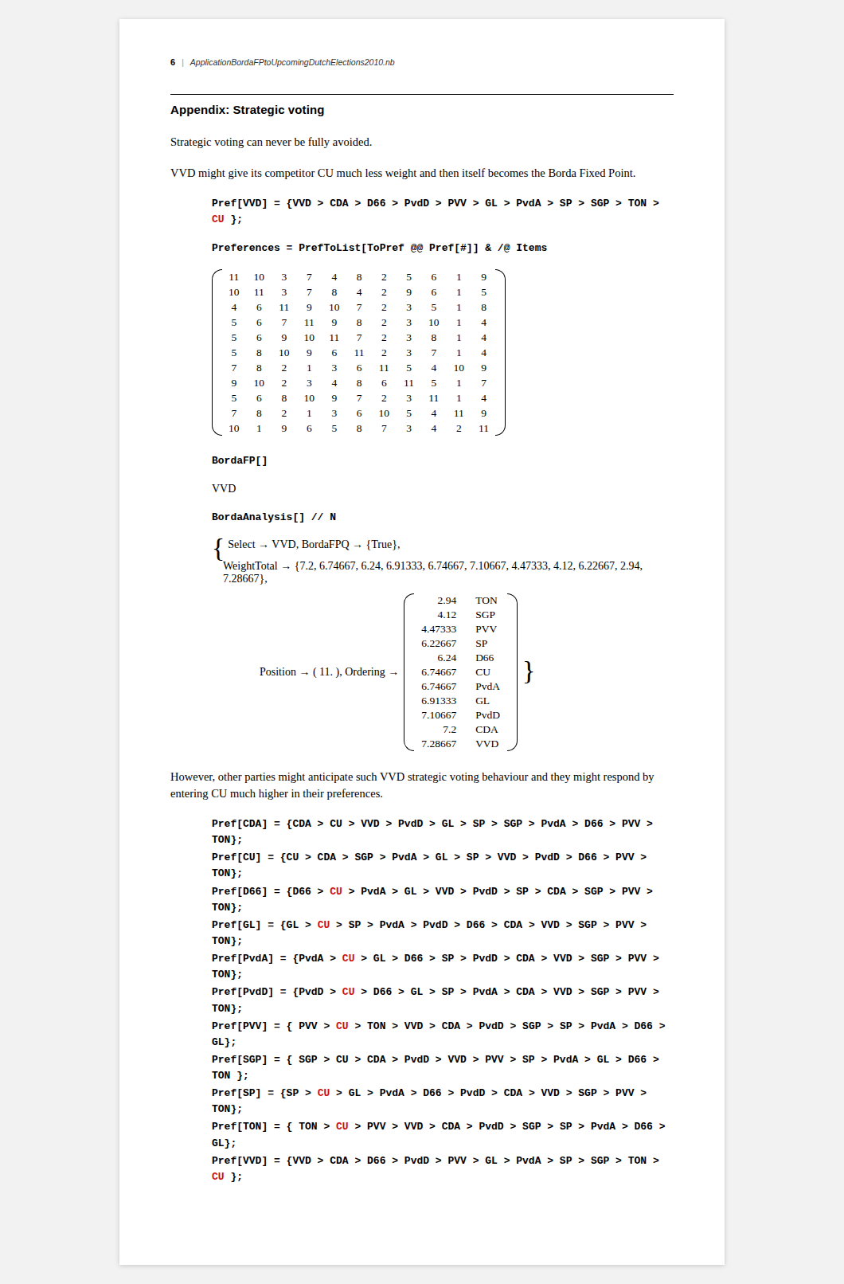6|ApplicationBordaFPtoUpcomingDutchElections2010.nb
Appendix: Strategic voting
Strategic voting can never be fully avoided.
VVD might give its competitor CU much less weight and then itself becomes the Borda Fixed Point.
Pref[VVD] = {VVD > CDA > D66 > PvdD > PVV > GL > PvdA > SP > SGP > TON > CU };
Preferences = PrefToList[ToPref @@ Pref[#]] & /@ Items
| 11 | 10 | 3 | 7 | 4 | 8 | 2 | 5 | 6 | 1 | 9 |
| 10 | 11 | 3 | 7 | 8 | 4 | 2 | 9 | 6 | 1 | 5 |
| 4 | 6 | 11 | 9 | 10 | 7 | 2 | 3 | 5 | 1 | 8 |
| 5 | 6 | 7 | 11 | 9 | 8 | 2 | 3 | 10 | 1 | 4 |
| 5 | 6 | 9 | 10 | 11 | 7 | 2 | 3 | 8 | 1 | 4 |
| 5 | 8 | 10 | 9 | 6 | 11 | 2 | 3 | 7 | 1 | 4 |
| 7 | 8 | 2 | 1 | 3 | 6 | 11 | 5 | 4 | 10 | 9 |
| 9 | 10 | 2 | 3 | 4 | 8 | 6 | 11 | 5 | 1 | 7 |
| 5 | 6 | 8 | 10 | 9 | 7 | 2 | 3 | 11 | 1 | 4 |
| 7 | 8 | 2 | 1 | 3 | 6 | 10 | 5 | 4 | 11 | 9 |
| 10 | 1 | 9 | 6 | 5 | 8 | 7 | 3 | 4 | 2 | 11 |
BordaFP[]
VVD
BordaAnalysis[] // N
{ Select → VVD, BordaFPQ → {True},
WeightTotal → {7.2, 6.74667, 6.24, 6.91333, 6.74667, 7.10667, 4.47333, 4.12, 6.22667, 2.94, 7.28667},
Position → ( 11. ), Ordering →
| 2.94 | TON |
| 4.12 | SGP |
| 4.47333 | PVV |
| 6.22667 | SP |
| 6.24 | D66 |
| 6.74667 | CU |
| 6.74667 | PvdA |
| 6.91333 | GL |
| 7.10667 | PvdD |
| 7.2 | CDA |
| 7.28667 | VVD |
}
However, other parties might anticipate such VVD strategic voting behaviour and they might respond by entering CU much higher in their preferences.
Pref[CDA] = {CDA > CU > VVD > PvdD > GL > SP > SGP > PvdA > D66 > PVV > TON};
Pref[CU] = {CU > CDA > SGP > PvdA > GL > SP > VVD > PvdD > D66 > PVV > TON};
Pref[D66] = {D66 > CU > PvdA > GL > VVD > PvdD > SP > CDA > SGP > PVV > TON};
Pref[GL] = {GL > CU > SP > PvdA > PvdD > D66 > CDA > VVD > SGP > PVV > TON};
Pref[PvdA] = {PvdA > CU > GL > D66 > SP > PvdD > CDA > VVD > SGP > PVV > TON};
Pref[PvdD] = {PvdD > CU > D66 > GL > SP > PvdA > CDA > VVD > SGP > PVV > TON};
Pref[PVV] = { PVV > CU > TON > VVD > CDA > PvdD > SGP > SP > PvdA > D66 > GL};
Pref[SGP] = { SGP > CU > CDA > PvdD > VVD > PVV > SP > PvdA > GL > D66 > TON };
Pref[SP] = {SP > CU > GL > PvdA > D66 > PvdD > CDA > VVD > SGP > PVV > TON};
Pref[TON] = { TON > CU > PVV > VVD > CDA > PvdD > SGP > SP > PvdA > D66 > GL};
Pref[VVD] = {VVD > CDA > D66 > PvdD > PVV > GL > PvdA > SP > SGP > TON > CU };